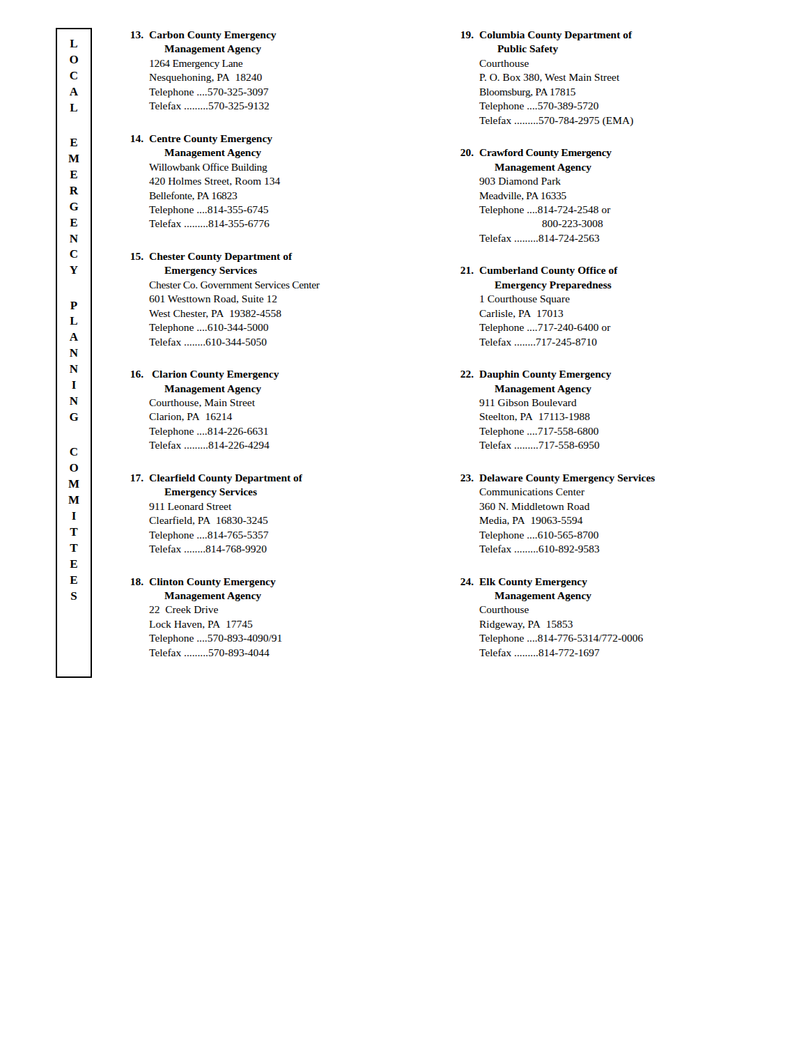L O C A L E M E R G E N C Y P L A N N I N G C O M M I T T E E S
13.
Carbon County Emergency
Management Agency
1264 Emergency Lane
Nesquehoning, PA 18240
Telephone ....570-325-3097
Telefax .........570-325-9132
14.
Centre County Emergency
Management Agency
Willowbank Office Building
420 Holmes Street, Room 134
Bellefonte, PA 16823
Telephone ....814-355-6745
Telefax .........814-355-6776
15.
Chester County Department of
Emergency Services
Chester Co. Government Services Center
601 Westtown Road, Suite 12
West Chester, PA 19382-4558
Telephone ....610-344-5000
Telefax ........610-344-5050
16.
Clarion County Emergency
Management Agency
Courthouse, Main Street
Clarion, PA 16214
Telephone ....814-226-6631
Telefax .........814-226-4294
17.
Clearfield County Department of
Emergency Services
911 Leonard Street
Clearfield, PA 16830-3245
Telephone ....814-765-5357
Telefax ........814-768-9920
18.
Clinton County Emergency
Management Agency
22 Creek Drive
Lock Haven, PA 17745
Telephone ....570-893-4090/91
Telefax .........570-893-4044
19.
Columbia County Department of
Public Safety
Courthouse
P. O. Box 380, West Main Street
Bloomsburg, PA 17815
Telephone ....570-389-5720
Telefax .........570-784-2975 (EMA)
20.
Crawford County Emergency
Management Agency
903 Diamond Park
Meadville, PA 16335
Telephone ....814-724-2548 or
800-223-3008
Telefax .........814-724-2563
21.
Cumberland County Office of
Emergency Preparedness
1 Courthouse Square
Carlisle, PA 17013
Telephone ....717-240-6400 or
Telefax ........717-245-8710
22.
Dauphin County Emergency
Management Agency
911 Gibson Boulevard
Steelton, PA 17113-1988
Telephone ....717-558-6800
Telefax .........717-558-6950
23.
Delaware County Emergency Services
Communications Center
360 N. Middletown Road
Media, PA 19063-5594
Telephone ....610-565-8700
Telefax .........610-892-9583
24.
Elk County Emergency
Management Agency
Courthouse
Ridgeway, PA 15853
Telephone ....814-776-5314/772-0006
Telefax .........814-772-1697